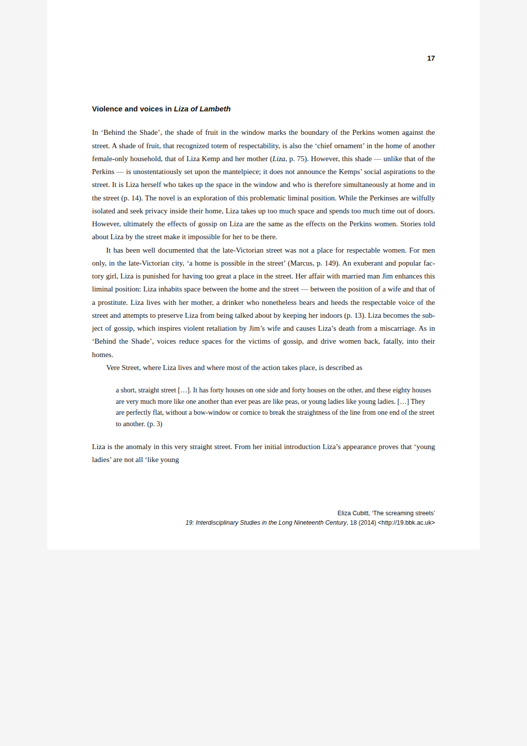17
Violence and voices in Liza of Lambeth
In ‘Behind the Shade’, the shade of fruit in the window marks the boundary of the Perkins women against the street. A shade of fruit, that recognized totem of respectability, is also the ‘chief ornament’ in the home of another female-only household, that of Liza Kemp and her mother (Liza, p. 75). However, this shade — unlike that of the Perkins — is unostentatiously set upon the mantelpiece; it does not announce the Kemps’ social aspirations to the street. It is Liza herself who takes up the space in the window and who is therefore simultaneously at home and in the street (p. 14). The novel is an exploration of this problematic liminal position. While the Perkinses are wilfully isolated and seek privacy inside their home, Liza takes up too much space and spends too much time out of doors. However, ultimately the effects of gossip on Liza are the same as the effects on the Perkins women. Stories told about Liza by the street make it impossible for her to be there.
It has been well documented that the late-Victorian street was not a place for respectable women. For men only, in the late-Victorian city, ‘a home is possible in the street’ (Marcus, p. 149). An exuberant and popular factory girl, Liza is punished for having too great a place in the street. Her affair with married man Jim enhances this liminal position: Liza inhabits space between the home and the street — between the position of a wife and that of a prostitute. Liza lives with her mother, a drinker who nonetheless hears and heeds the respectable voice of the street and attempts to preserve Liza from being talked about by keeping her indoors (p. 13). Liza becomes the subject of gossip, which inspires violent retaliation by Jim’s wife and causes Liza’s death from a miscarriage. As in ‘Behind the Shade’, voices reduce spaces for the victims of gossip, and drive women back, fatally, into their homes.
Vere Street, where Liza lives and where most of the action takes place, is described as
a short, straight street […]. It has forty houses on one side and forty houses on the other, and these eighty houses are very much more like one another than ever peas are like peas, or young ladies like young ladies. […] They are perfectly flat, without a bow-window or cornice to break the straightness of the line from one end of the street to another. (p. 3)
Liza is the anomaly in this very straight street. From her initial introduction Liza’s appearance proves that ‘young ladies’ are not all ‘like young
Eliza Cubitt, ‘The screaming streets’
19: Interdisciplinary Studies in the Long Nineteenth Century, 18 (2014) <http://19.bbk.ac.uk>